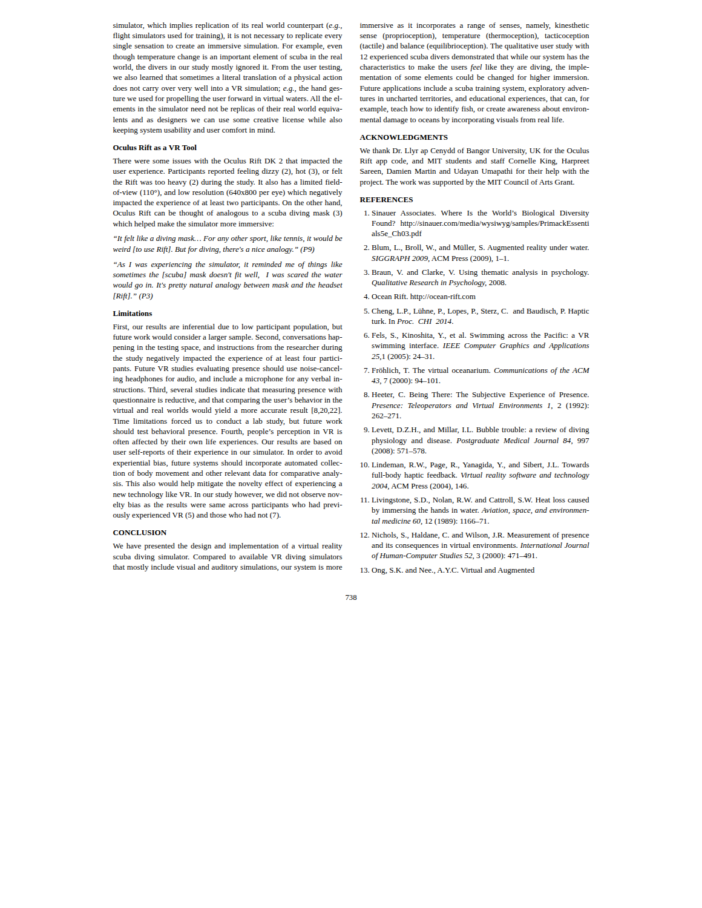simulator, which implies replication of its real world counterpart (e.g., flight simulators used for training), it is not necessary to replicate every single sensation to create an immersive simulation. For example, even though temperature change is an important element of scuba in the real world, the divers in our study mostly ignored it. From the user testing, we also learned that sometimes a literal translation of a physical action does not carry over very well into a VR simulation; e.g., the hand gesture we used for propelling the user forward in virtual waters. All the elements in the simulator need not be replicas of their real world equivalents and as designers we can use some creative license while also keeping system usability and user comfort in mind.
Oculus Rift as a VR Tool
There were some issues with the Oculus Rift DK 2 that impacted the user experience. Participants reported feeling dizzy (2), hot (3), or felt the Rift was too heavy (2) during the study. It also has a limited field-of-view (110°), and low resolution (640x800 per eye) which negatively impacted the experience of at least two participants. On the other hand, Oculus Rift can be thought of analogous to a scuba diving mask (3) which helped make the simulator more immersive:
“It felt like a diving mask… For any other sport, like tennis, it would be weird [to use Rift]. But for diving, there's a nice analogy.” (P9)
“As I was experiencing the simulator, it reminded me of things like sometimes the [scuba] mask doesn't fit well, I was scared the water would go in. It's pretty natural analogy between mask and the headset [Rift].” (P3)
Limitations
First, our results are inferential due to low participant population, but future work would consider a larger sample. Second, conversations happening in the testing space, and instructions from the researcher during the study negatively impacted the experience of at least four participants. Future VR studies evaluating presence should use noise-canceling headphones for audio, and include a microphone for any verbal instructions. Third, several studies indicate that measuring presence with questionnaire is reductive, and that comparing the user’s behavior in the virtual and real worlds would yield a more accurate result [8,20,22]. Time limitations forced us to conduct a lab study, but future work should test behavioral presence. Fourth, people’s perception in VR is often affected by their own life experiences. Our results are based on user self-reports of their experience in our simulator. In order to avoid experiential bias, future systems should incorporate automated collection of body movement and other relevant data for comparative analysis. This also would help mitigate the novelty effect of experiencing a new technology like VR. In our study however, we did not observe novelty bias as the results were same across participants who had previously experienced VR (5) and those who had not (7).
Conclusion
We have presented the design and implementation of a virtual reality scuba diving simulator. Compared to available VR diving simulators that mostly include visual and auditory simulations, our system is more immersive as it incorporates a range of senses, namely, kinesthetic sense (proprioception), temperature (thermoception), tacticoception (tactile) and balance (equilibrioception). The qualitative user study with 12 experienced scuba divers demonstrated that while our system has the characteristics to make the users feel like they are diving, the implementation of some elements could be changed for higher immersion. Future applications include a scuba training system, exploratory adventures in uncharted territories, and educational experiences, that can, for example, teach how to identify fish, or create awareness about environmental damage to oceans by incorporating visuals from real life.
Acknowledgments
We thank Dr. Llyr ap Cenydd of Bangor University, UK for the Oculus Rift app code, and MIT students and staff Cornelle King, Harpreet Sareen, Damien Martin and Udayan Umapathi for their help with the project. The work was supported by the MIT Council of Arts Grant.
References
Sinauer Associates. Where Is the World’s Biological Diversity Found? http://sinauer.com/media/wysiwyg/samples/PrimackEssentials5e_Ch03.pdf
Blum, L., Broll, W., and Müller, S. Augmented reality under water. SIGGRAPH 2009, ACM Press (2009), 1–1.
Braun, V. and Clarke, V. Using thematic analysis in psychology. Qualitative Research in Psychology, 2008.
Ocean Rift. http://ocean-rift.com
Cheng, L.P., Lühne, P., Lopes, P., Sterz, C. and Baudisch, P. Haptic turk. In Proc. CHI 2014.
Fels, S., Kinoshita, Y., et al. Swimming across the Pacific: a VR swimming interface. IEEE Computer Graphics and Applications 25,1 (2005): 24–31.
Fröhlich, T. The virtual oceanarium. Communications of the ACM 43, 7 (2000): 94–101.
Heeter, C. Being There: The Subjective Experience of Presence. Presence: Teleoperators and Virtual Environments 1, 2 (1992): 262–271.
Levett, D.Z.H., and Millar, I.L. Bubble trouble: a review of diving physiology and disease. Postgraduate Medical Journal 84, 997 (2008): 571–578.
Lindeman, R.W., Page, R., Yanagida, Y., and Sibert, J.L. Towards full-body haptic feedback. Virtual reality software and technology 2004, ACM Press (2004), 146.
Livingstone, S.D., Nolan, R.W. and Cattroll, S.W. Heat loss caused by immersing the hands in water. Aviation, space, and environmental medicine 60, 12 (1989): 1166–71.
Nichols, S., Haldane, C. and Wilson, J.R. Measurement of presence and its consequences in virtual environments. International Journal of Human-Computer Studies 52, 3 (2000): 471–491.
Ong, S.K. and Nee., A.Y.C. Virtual and Augmented
738